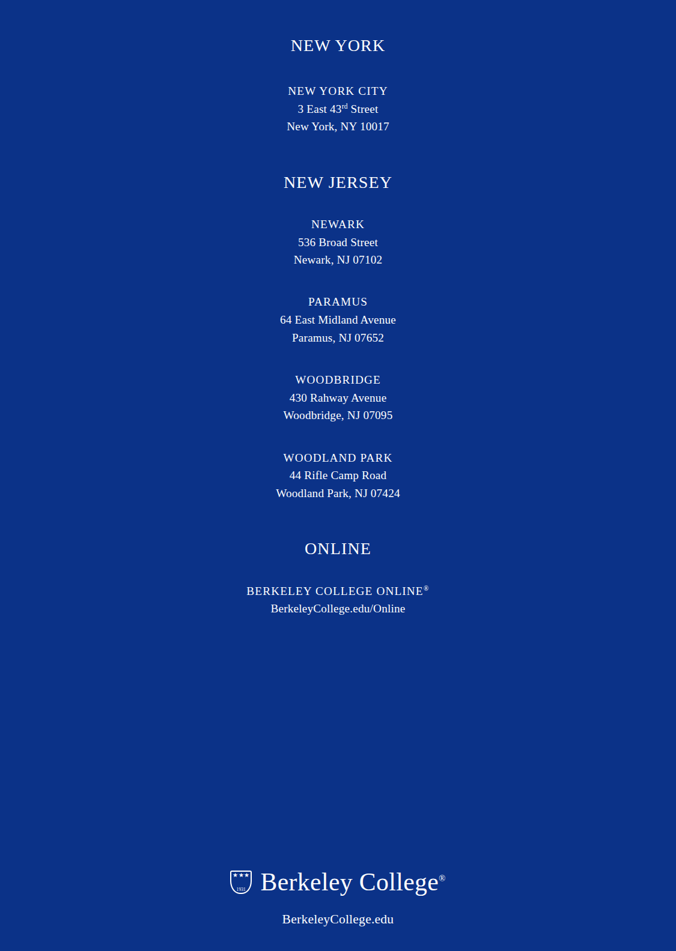NEW YORK
NEW YORK CITY 3 East 43rd Street New York, NY 10017
NEW JERSEY
NEWARK 536 Broad Street Newark, NJ 07102
PARAMUS 64 East Midland Avenue Paramus, NJ 07652
WOODBRIDGE 430 Rahway Avenue Woodbridge, NJ 07095
WOODLAND PARK 44 Rifle Camp Road Woodland Park, NJ 07424
ONLINE
BERKELEY COLLEGE ONLINE® BerkeleyCollege.edu/Online
Berkeley College®
BerkeleyCollege.edu